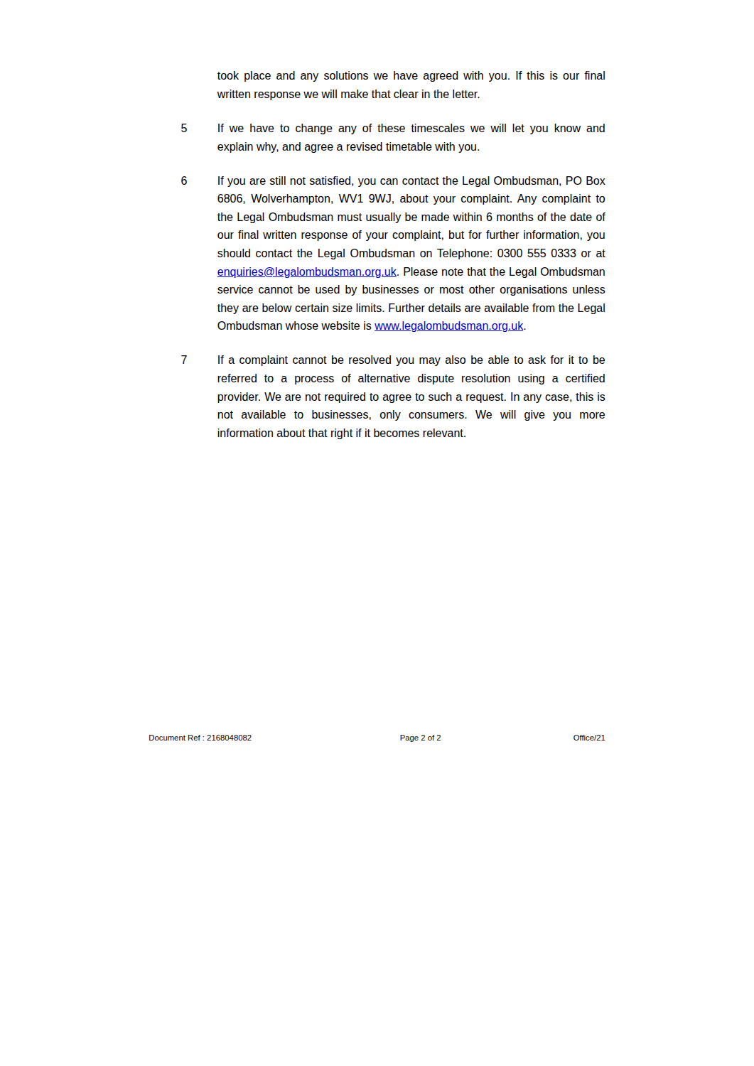took place and any solutions we have agreed with you. If this is our final written response we will make that clear in the letter.
5
If we have to change any of these timescales we will let you know and explain why, and agree a revised timetable with you.
6
If you are still not satisfied, you can contact the Legal Ombudsman, PO Box 6806, Wolverhampton, WV1 9WJ, about your complaint. Any complaint to the Legal Ombudsman must usually be made within 6 months of the date of our final written response of your complaint, but for further information, you should contact the Legal Ombudsman on Telephone: 0300 555 0333 or at enquiries@legalombudsman.org.uk. Please note that the Legal Ombudsman service cannot be used by businesses or most other organisations unless they are below certain size limits. Further details are available from the Legal Ombudsman whose website is www.legalombudsman.org.uk.
7
If a complaint cannot be resolved you may also be able to ask for it to be referred to a process of alternative dispute resolution using a certified provider. We are not required to agree to such a request. In any case, this is not available to businesses, only consumers. We will give you more information about that right if it becomes relevant.
Document Ref : 2168048082
Page 2 of 2
Office/21